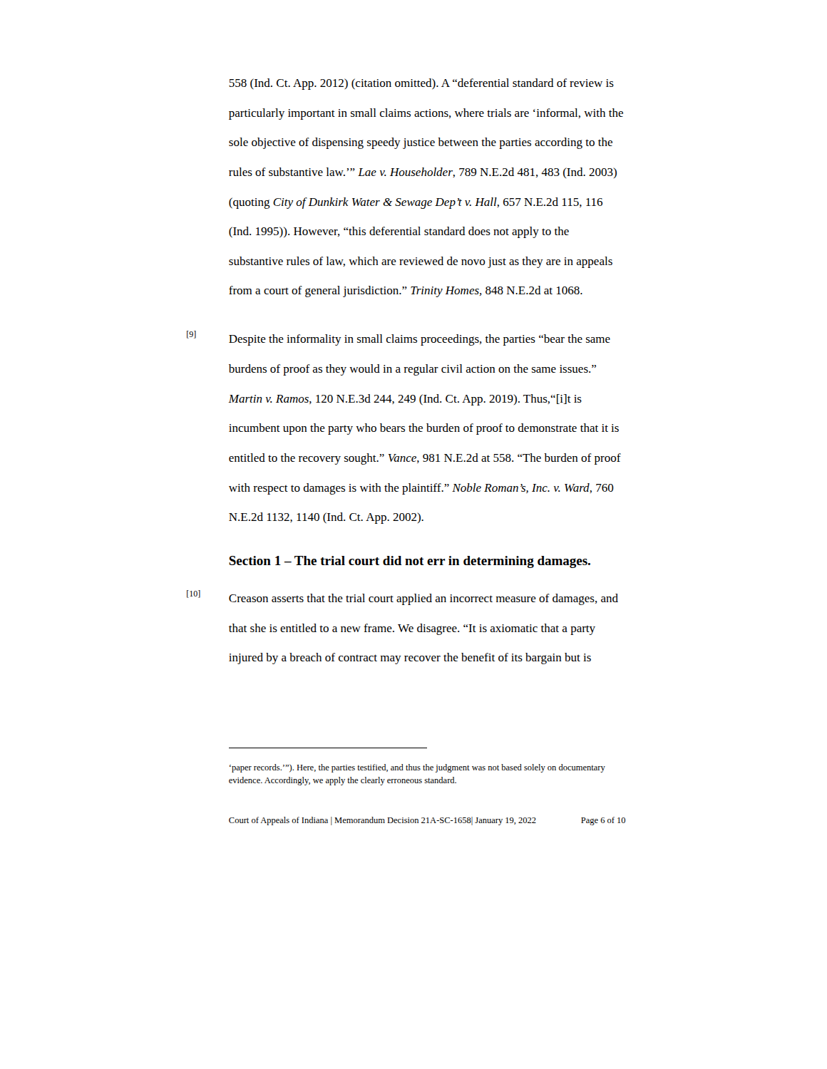558 (Ind. Ct. App. 2012) (citation omitted). A “deferential standard of review is particularly important in small claims actions, where trials are ‘informal, with the sole objective of dispensing speedy justice between the parties according to the rules of substantive law.’” Lae v. Householder, 789 N.E.2d 481, 483 (Ind. 2003) (quoting City of Dunkirk Water & Sewage Dep’t v. Hall, 657 N.E.2d 115, 116 (Ind. 1995)). However, “this deferential standard does not apply to the substantive rules of law, which are reviewed de novo just as they are in appeals from a court of general jurisdiction.” Trinity Homes, 848 N.E.2d at 1068.
[9]
Despite the informality in small claims proceedings, the parties “bear the same burdens of proof as they would in a regular civil action on the same issues.” Martin v. Ramos, 120 N.E.3d 244, 249 (Ind. Ct. App. 2019). Thus,“[i]t is incumbent upon the party who bears the burden of proof to demonstrate that it is entitled to the recovery sought.” Vance, 981 N.E.2d at 558. “The burden of proof with respect to damages is with the plaintiff.” Noble Roman’s, Inc. v. Ward, 760 N.E.2d 1132, 1140 (Ind. Ct. App. 2002).
Section 1 – The trial court did not err in determining damages.
[10]
Creason asserts that the trial court applied an incorrect measure of damages, and that she is entitled to a new frame. We disagree. “It is axiomatic that a party injured by a breach of contract may recover the benefit of its bargain but is
‘paper records.’”). Here, the parties testified, and thus the judgment was not based solely on documentary evidence. Accordingly, we apply the clearly erroneous standard.
Court of Appeals of Indiana | Memorandum Decision 21A-SC-1658| January 19, 2022 Page 6 of 10